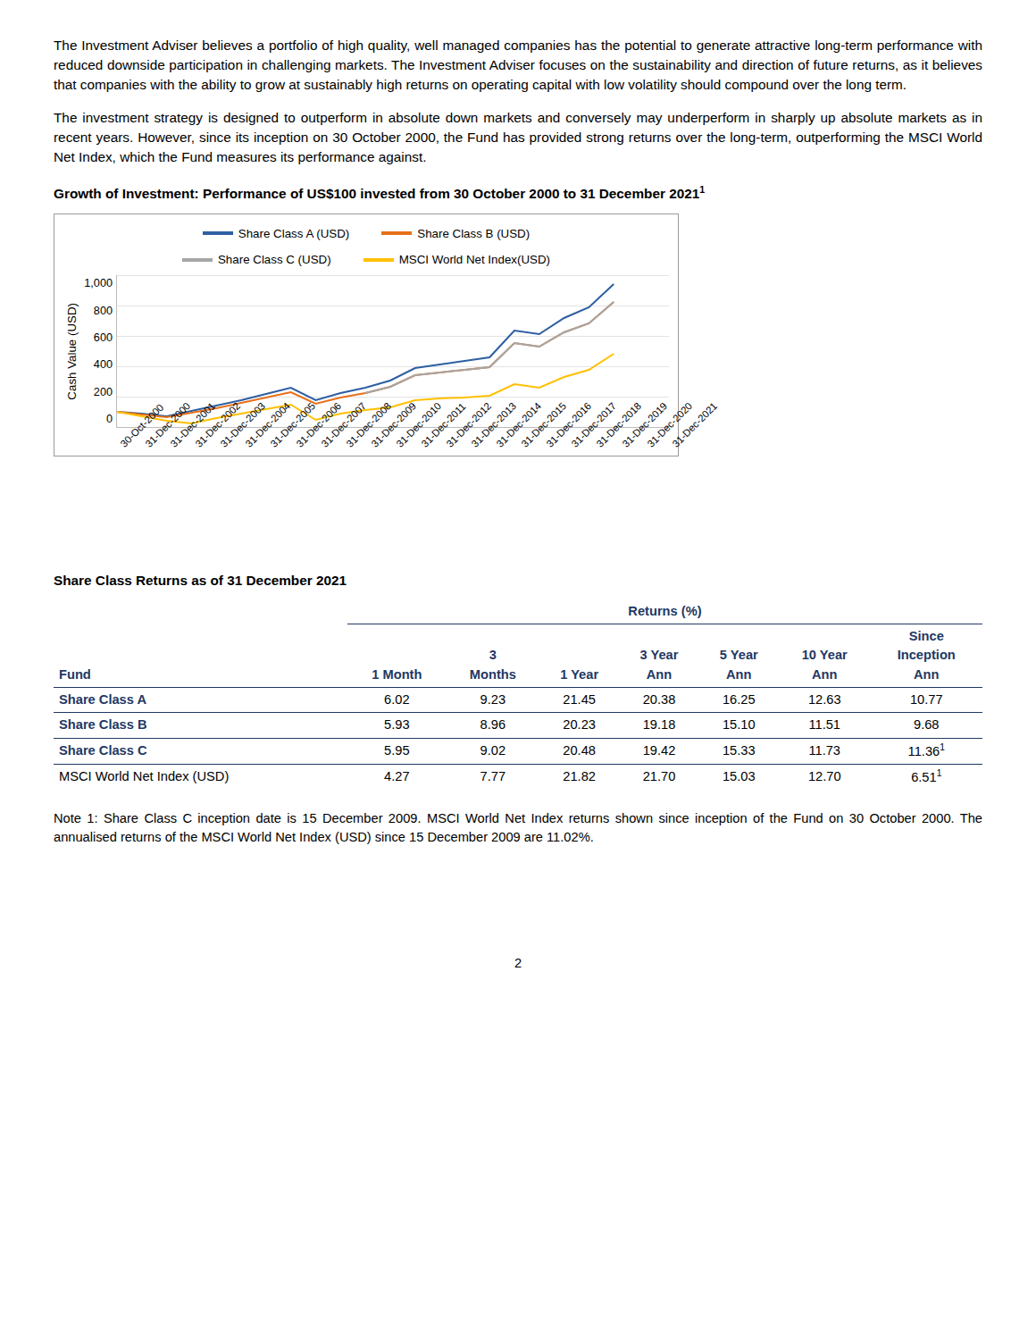The Investment Adviser believes a portfolio of high quality, well managed companies has the potential to generate attractive long-term performance with reduced downside participation in challenging markets. The Investment Adviser focuses on the sustainability and direction of future returns, as it believes that companies with the ability to grow at sustainably high returns on operating capital with low volatility should compound over the long term.
The investment strategy is designed to outperform in absolute down markets and conversely may underperform in sharply up absolute markets as in recent years. However, since its inception on 30 October 2000, the Fund has provided strong returns over the long-term, outperforming the MSCI World Net Index, which the Fund measures its performance against.
Growth of Investment: Performance of US$100 invested from 30 October 2000 to 31 December 20211
Share Class A (USD)
Share Class B (USD)
Share Class C (USD)
MSCI World Net Index(USD)
Cash Value (USD)
1,000
800
600
400
200
0
30-Oct-2000 31-Dec-2000 31-Dec-2001 31-Dec-2002 31-Dec-2003 31-Dec-2004 31-Dec-2005 31-Dec-2006 31-Dec-2007 31-Dec-2008 31-Dec-2009 31-Dec-2010 31-Dec-2011 31-Dec-2012 31-Dec-2013 31-Dec-2014 31-Dec-2015 31-Dec-2016 31-Dec-2017 31-Dec-2018 31-Dec-2019 31-Dec-2020 31-Dec-2021
Share Class Returns as of 31 December 2021
| | Returns (%) |
| Fund | 1 Month | 3 Months | 1 Year | 3 Year Ann | 5 Year Ann | 10 Year Ann | Since Inception Ann |
| Share Class A | 6.02 | 9.23 | 21.45 | 20.38 | 16.25 | 12.63 | 10.77 |
| Share Class B | 5.93 | 8.96 | 20.23 | 19.18 | 15.10 | 11.51 | 9.68 |
| Share Class C | 5.95 | 9.02 | 20.48 | 19.42 | 15.33 | 11.73 | 11.36 1 |
| MSCI World Net Index (USD) | 4.27 | 7.77 | 21.82 | 21.70 | 15.03 | 12.70 | 6.51 1 |
Note 1: Share Class C inception date is 15 December 2009. MSCI World Net Index returns shown since inception of the Fund on 30 October 2000. The annualised returns of the MSCI World Net Index (USD) since 15 December 2009 are 11.02%.
2